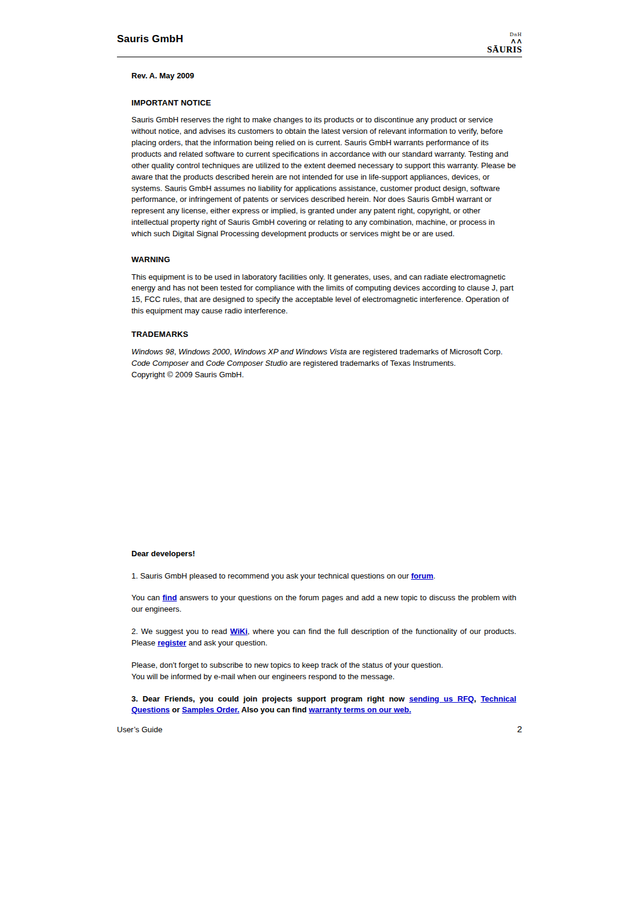Sauris GmbH
DnH ∧∧ SĀURIS
Rev. A. May 2009
IMPORTANT NOTICE
Sauris GmbH reserves the right to make changes to its products or to discontinue any product or service without notice, and advises its customers to obtain the latest version of relevant information to verify, before placing orders, that the information being relied on is current. Sauris GmbH warrants performance of its products and related software to current specifications in accordance with our standard warranty. Testing and other quality control techniques are utilized to the extent deemed necessary to support this warranty. Please be aware that the products described herein are not intended for use in life-support appliances, devices, or systems. Sauris GmbH assumes no liability for applications assistance, customer product design, software performance, or infringement of patents or services described herein. Nor does Sauris GmbH warrant or represent any license, either express or implied, is granted under any patent right, copyright, or other intellectual property right of Sauris GmbH covering or relating to any combination, machine, or process in which such Digital Signal Processing development products or services might be or are used.
WARNING
This equipment is to be used in laboratory facilities only. It generates, uses, and can radiate electromagnetic energy and has not been tested for compliance with the limits of computing devices according to clause J, part 15, FCC rules, that are designed to specify the acceptable level of electromagnetic interference. Operation of this equipment may cause radio interference.
TRADEMARKS
Windows 98, Windows 2000, Windows XP and Windows Vista are registered trademarks of Microsoft Corp.
Code Composer and Code Composer Studio are registered trademarks of Texas Instruments.
Copyright © 2009 Sauris GmbH.
Dear developers!
1. Sauris GmbH pleased to recommend you ask your technical questions on our forum.
You can find answers to your questions on the forum pages and add a new topic to discuss the problem with our engineers.
2. We suggest you to read WiKi, where you can find the full description of the functionality of our products. Please register and ask your question.
Please, don't forget to subscribe to new topics to keep track of the status of your question.
You will be informed by e-mail when our engineers respond to the message.
3. Dear Friends, you could join projects support program right now sending us RFQ, Technical Questions or Samples Order. Also you can find warranty terms on our web.
User’s Guide
2